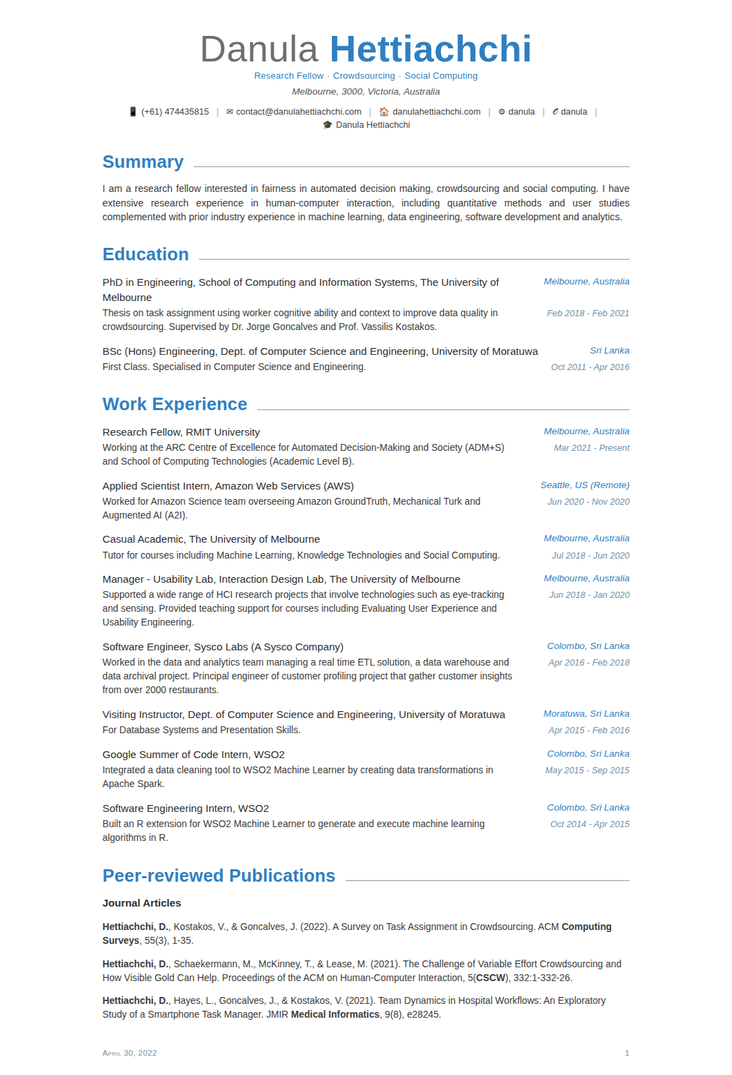Danula Hettiachchi
Research Fellow·Crowdsourcing·Social Computing
Melbourne, 3000, Victoria, Australia
📱(+61) 474435815 | ✉contact@danulahettiachchi.com | 🏠danulahettiachchi.com | ⚙danula | 𝒪danula | 🎓Danula Hettiachchi
Summary
I am a research fellow interested in fairness in automated decision making, crowdsourcing and social computing. I have extensive research experience in human-computer interaction, including quantitative methods and user studies complemented with prior industry experience in machine learning, data engineering, software development and analytics.
Education
PhD in Engineering, School of Computing and Information Systems, The University of Melbourne
Melbourne, Australia
Thesis on task assignment using worker cognitive ability and context to improve data quality in crowdsourcing. Supervised by Dr. Jorge Goncalves and Prof. Vassilis Kostakos.
Feb 2018 - Feb 2021
BSc (Hons) Engineering, Dept. of Computer Science and Engineering, University of Moratuwa
Sri Lanka
First Class. Specialised in Computer Science and Engineering.
Oct 2011 - Apr 2016
Work Experience
Research Fellow, RMIT University
Melbourne, Australia
Working at the ARC Centre of Excellence for Automated Decision-Making and Society (ADM+S) and School of Computing Technologies (Academic Level B).
Mar 2021 - Present
Applied Scientist Intern, Amazon Web Services (AWS)
Seattle, US (Remote)
Worked for Amazon Science team overseeing Amazon GroundTruth, Mechanical Turk and Augmented AI (A2I).
Jun 2020 - Nov 2020
Casual Academic, The University of Melbourne
Melbourne, Australia
Tutor for courses including Machine Learning, Knowledge Technologies and Social Computing.
Jul 2018 - Jun 2020
Manager - Usability Lab, Interaction Design Lab, The University of Melbourne
Melbourne, Australia
Supported a wide range of HCI research projects that involve technologies such as eye-tracking and sensing. Provided teaching support for courses including Evaluating User Experience and Usability Engineering.
Jun 2018 - Jan 2020
Software Engineer, Sysco Labs (A Sysco Company)
Colombo, Sri Lanka
Worked in the data and analytics team managing a real time ETL solution, a data warehouse and data archival project. Principal engineer of customer profiling project that gather customer insights from over 2000 restaurants.
Apr 2016 - Feb 2018
Visiting Instructor, Dept. of Computer Science and Engineering, University of Moratuwa
Moratuwa, Sri Lanka
For Database Systems and Presentation Skills.
Apr 2015 - Feb 2016
Google Summer of Code Intern, WSO2
Colombo, Sri Lanka
Integrated a data cleaning tool to WSO2 Machine Learner by creating data transformations in Apache Spark.
May 2015 - Sep 2015
Software Engineering Intern, WSO2
Colombo, Sri Lanka
Built an R extension for WSO2 Machine Learner to generate and execute machine learning algorithms in R.
Oct 2014 - Apr 2015
Peer-reviewed Publications
Journal Articles
Hettiachchi, D., Kostakos, V., & Goncalves, J. (2022). A Survey on Task Assignment in Crowdsourcing. ACM Computing Surveys, 55(3), 1-35.
Hettiachchi, D., Schaekermann, M., McKinney, T., & Lease, M. (2021). The Challenge of Variable Effort Crowdsourcing and How Visible Gold Can Help. Proceedings of the ACM on Human-Computer Interaction, 5(CSCW), 332:1-332-26.
Hettiachchi, D., Hayes, L., Goncalves, J., & Kostakos, V. (2021). Team Dynamics in Hospital Workflows: An Exploratory Study of a Smartphone Task Manager. JMIR Medical Informatics, 9(8), e28245.
April 30, 2022 1